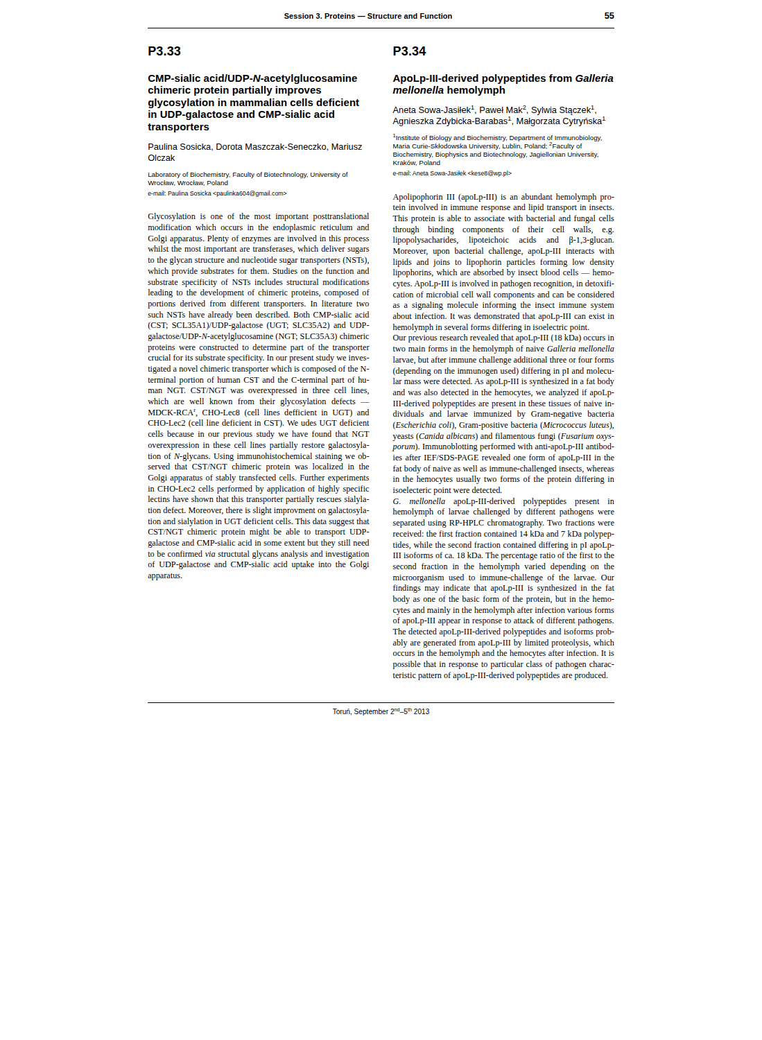Session 3. Proteins — Structure and Function
55
P3.33
CMP-sialic acid/UDP-N-acetylglucosamine chimeric protein partially improves glycosylation in mammalian cells deficient in UDP-galactose and CMP-sialic acid transporters
Paulina Sosicka, Dorota Maszczak-Seneczko, Mariusz Olczak
Laboratory of Biochemistry, Faculty of Biotechnology, University of Wrocław, Wrocław, Poland
e-mail: Paulina Sosicka <paulinka604@gmail.com>
Glycosylation is one of the most important posttranslational modification which occurs in the endoplasmic reticulum and Golgi apparatus. Plenty of enzymes are involved in this process whilst the most important are transferases, which deliver sugars to the glycan structure and nucleotide sugar transporters (NSTs), which provide substrates for them. Studies on the function and substrate specificity of NSTs includes structural modifications leading to the development of chimeric proteins, composed of portions derived from different transporters. In literature two such NSTs have already been described. Both CMP-sialic acid (CST; SCL35A1)/UDP-galactose (UGT; SLC35A2) and UDP-galactose/UDP-N-acetylglucosamine (NGT; SLC35A3) chimeric proteins were constructed to determine part of the transporter crucial for its substrate specificity. In our present study we investigated a novel chimeric transporter which is composed of the N-terminal portion of human CST and the C-terminal part of human NGT. CST/NGT was overexpressed in three cell lines, which are well known from their glycosylation defects — MDCK-RCAr, CHO-Lec8 (cell lines defficient in UGT) and CHO-Lec2 (cell line deficient in CST). We udes UGT deficient cells because in our previous study we have found that NGT overexpression in these cell lines partially restore galactosylation of N-glycans. Using immunohistochemical staining we observed that CST/NGT chimeric protein was localized in the Golgi apparatus of stably transfected cells. Further experiments in CHO-Lec2 cells performed by application of highly specific lectins have shown that this transporter partially rescues sialylation defect. Moreover, there is slight improvment on galactosylation and sialylation in UGT deficient cells. This data suggest that CST/NGT chimeric protein might be able to transport UDP-galactose and CMP-sialic acid in some extent but they still need to be confirmed via structutal glycans analysis and investigation of UDP-galactose and CMP-sialic acid uptake into the Golgi apparatus.
P3.34
ApoLp-III-derived polypeptides from Galleria mellonella hemolymph
Aneta Sowa-Jasiłek1, Paweł Mak2, Sylwia Stączek1, Agnieszka Zdybicka-Barabas1, Małgorzata Cytryńska1
1Institute of Biology and Biochemistry, Department of Immunobiology, Maria Curie-Skłodowska University, Lublin, Poland; 2Faculty of Biochemistry, Biophysics and Biotechnology, Jagiellonian University, Kraków, Poland
e-mail: Aneta Sowa-Jasiłek <kese8@wp.pl>
Apolipophorin III (apoLp-III) is an abundant hemolymph protein involved in immune response and lipid transport in insects. This protein is able to associate with bacterial and fungal cells through binding components of their cell walls, e.g. lipopolysacharides, lipoteichoic acids and β-1,3-glucan. Moreover, upon bacterial challenge, apoLp-III interacts with lipids and joins to lipophorin particles forming low density lipophorins, which are absorbed by insect blood cells — hemocytes. ApoLp-III is involved in pathogen recognition, in detoxification of microbial cell wall components and can be considered as a signaling molecule informing the insect immune system about infection. It was demonstrated that apoLp-III can exist in hemolymph in several forms differing in isoelectric point.
Our previous research revealed that apoLp-III (18 kDa) occurs in two main forms in the hemolymph of naive Galleria mellonella larvae, but after immune challenge additional three or four forms (depending on the immunogen used) differing in pI and molecular mass were detected. As apoLp-III is synthesized in a fat body and was also detected in the hemocytes, we analyzed if apoLp-III-derived polypeptides are present in these tissues of naive individuals and larvae immunized by Gram-negative bacteria (Escherichia coli), Gram-positive bacteria (Micrococcus luteus), yeasts (Canida albicans) and filamentous fungi (Fusarium oxysporum). Immunoblotting performed with anti-apoLp-III antibodies after IEF/SDS-PAGE revealed one form of apoLp-III in the fat body of naive as well as immune-challenged insects, whereas in the hemocytes usually two forms of the protein differing in isoelecteric point were detected.
G. mellonella apoLp-III-derived polypeptides present in hemolymph of larvae challenged by different pathogens were separated using RP-HPLC chromatography. Two fractions were received: the first fraction contained 14 kDa and 7 kDa polypeptides, while the second fraction contained differing in pI apoLp-III isoforms of ca. 18 kDa. The percentage ratio of the first to the second fraction in the hemolymph varied depending on the microorganism used to immune-challenge of the larvae. Our findings may indicate that apoLp-III is synthesized in the fat body as one of the basic form of the protein, but in the hemocytes and mainly in the hemolymph after infection various forms of apoLp-III appear in response to attack of different pathogens. The detected apoLp-III-derived polypeptides and isoforms probably are generated from apoLp-III by limited proteolysis, which occurs in the hemolymph and the hemocytes after infection. It is possible that in response to particular class of pathogen characteristic pattern of apoLp-III-derived polypeptides are produced.
Toruń, September 2nd–5th 2013